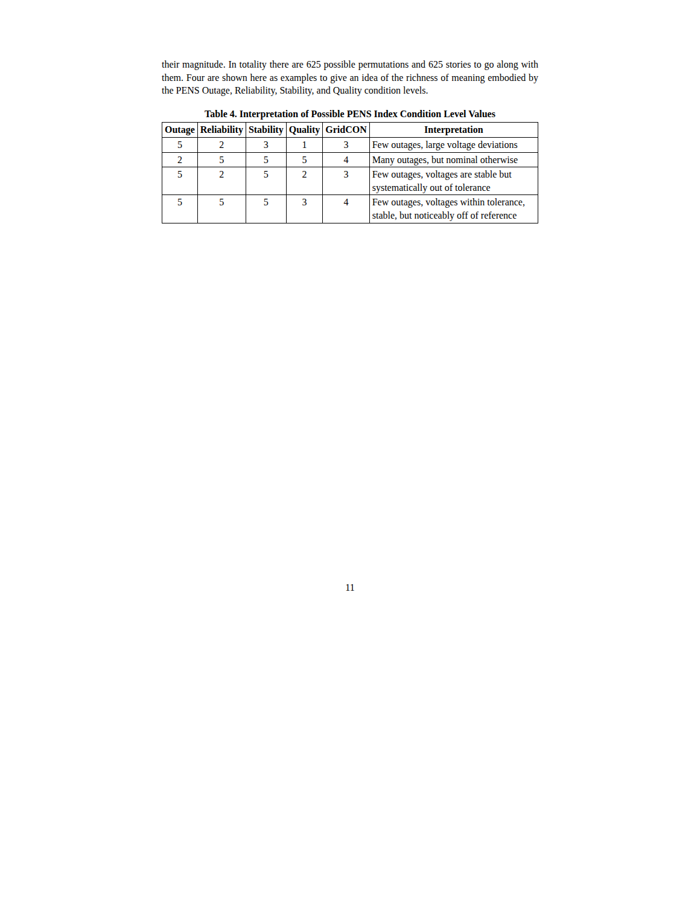their magnitude. In totality there are 625 possible permutations and 625 stories to go along with them. Four are shown here as examples to give an idea of the richness of meaning embodied by the PENS Outage, Reliability, Stability, and Quality condition levels.
Table 4. Interpretation of Possible PENS Index Condition Level Values
| Outage | Reliability | Stability | Quality | GridCON | Interpretation |
| --- | --- | --- | --- | --- | --- |
| 5 | 2 | 3 | 1 | 3 | Few outages, large voltage deviations |
| 2 | 5 | 5 | 5 | 4 | Many outages, but nominal otherwise |
| 5 | 2 | 5 | 2 | 3 | Few outages, voltages are stable but systematically out of tolerance |
| 5 | 5 | 5 | 3 | 4 | Few outages, voltages within tolerance, stable, but noticeably off of reference |
11